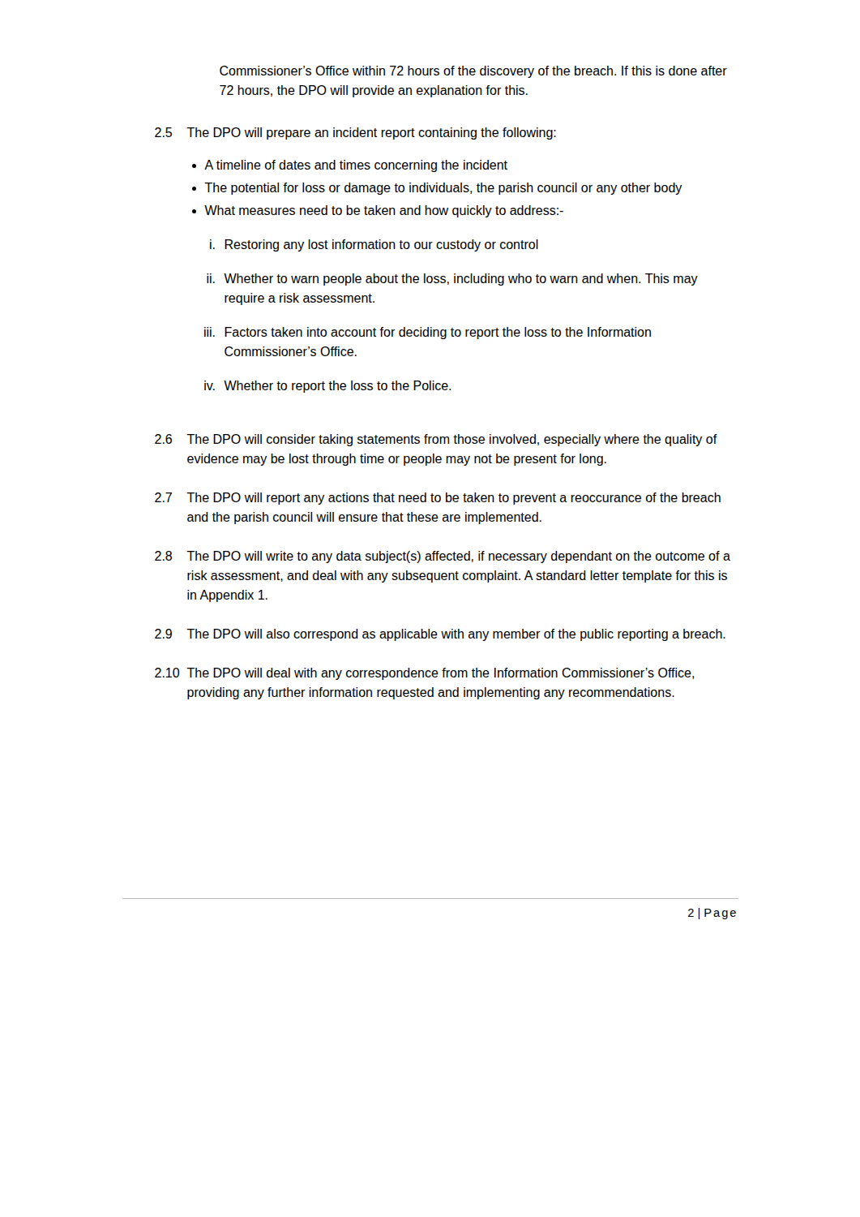Commissioner’s Office within 72 hours of the discovery of the breach. If this is done after 72 hours, the DPO will provide an explanation for this.
2.5
The DPO will prepare an incident report containing the following:
A timeline of dates and times concerning the incident
The potential for loss or damage to individuals, the parish council or any other body
What measures need to be taken and how quickly to address:-
Restoring any lost information to our custody or control
Whether to warn people about the loss, including who to warn and when. This may require a risk assessment.
Factors taken into account for deciding to report the loss to the Information Commissioner’s Office.
Whether to report the loss to the Police.
2.6
The DPO will consider taking statements from those involved, especially where the quality of evidence may be lost through time or people may not be present for long.
2.7
The DPO will report any actions that need to be taken to prevent a reoccurance of the breach and the parish council will ensure that these are implemented.
2.8
The DPO will write to any data subject(s) affected, if necessary dependant on the outcome of a risk assessment, and deal with any subsequent complaint. A standard letter template for this is in Appendix 1.
2.9
The DPO will also correspond as applicable with any member of the public reporting a breach.
2.10
The DPO will deal with any correspondence from the Information Commissioner’s Office, providing any further information requested and implementing any recommendations.
2 | Page